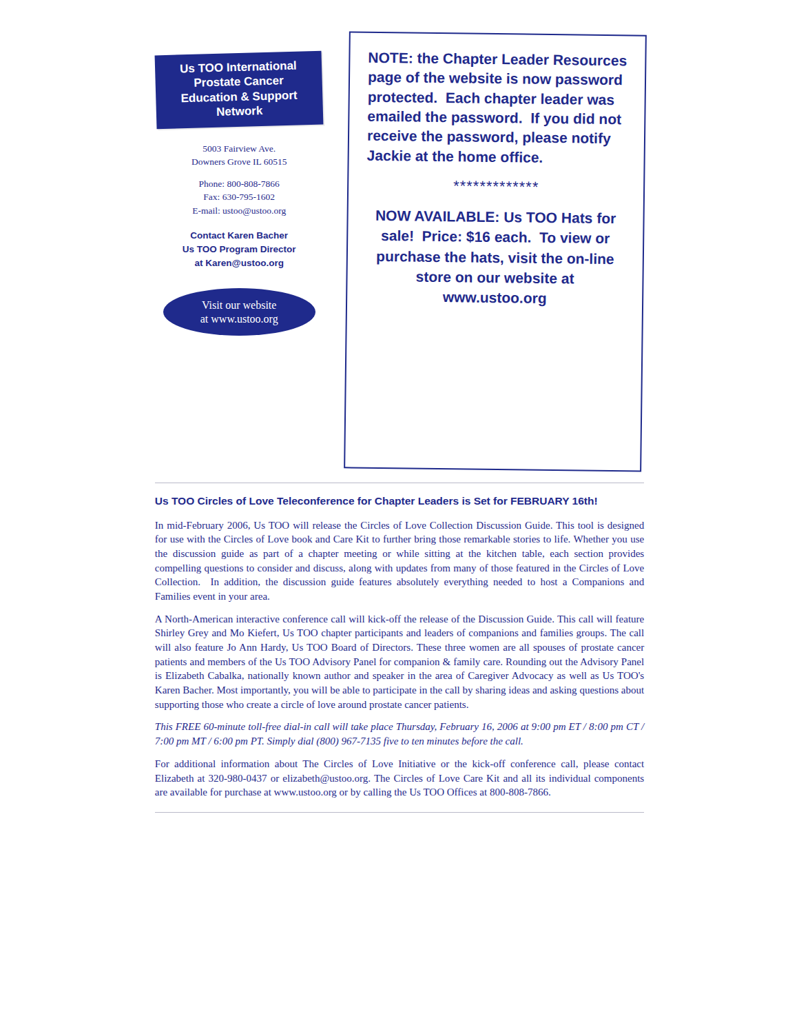Us TOO International
Prostate Cancer
Education & Support
Network
5003 Fairview Ave.
Downers Grove IL 60515
Phone: 800-808-7866
Fax: 630-795-1602
E-mail: ustoo@ustoo.org
Contact Karen Bacher
Us TOO Program Director
at Karen@ustoo.org
Visit our website
at www.ustoo.org
NOTE: the Chapter Leader Resources page of the website is now password protected. Each chapter leader was emailed the password. If you did not receive the password, please notify Jackie at the home office.
*************
NOW AVAILABLE: Us TOO Hats for sale! Price: $16 each. To view or purchase the hats, visit the on-line store on our website at www.ustoo.org
Us TOO Circles of Love Teleconference for Chapter Leaders is Set for FEBRUARY 16th!
In mid-February 2006, Us TOO will release the Circles of Love Collection Discussion Guide. This tool is designed for use with the Circles of Love book and Care Kit to further bring those remarkable stories to life. Whether you use the discussion guide as part of a chapter meeting or while sitting at the kitchen table, each section provides compelling questions to consider and discuss, along with updates from many of those featured in the Circles of Love Collection. In addition, the discussion guide features absolutely everything needed to host a Companions and Families event in your area.
A North-American interactive conference call will kick-off the release of the Discussion Guide. This call will feature Shirley Grey and Mo Kiefert, Us TOO chapter participants and leaders of companions and families groups. The call will also feature Jo Ann Hardy, Us TOO Board of Directors. These three women are all spouses of prostate cancer patients and members of the Us TOO Advisory Panel for companion & family care. Rounding out the Advisory Panel is Elizabeth Cabalka, nationally known author and speaker in the area of Caregiver Advocacy as well as Us TOO's Karen Bacher. Most importantly, you will be able to participate in the call by sharing ideas and asking questions about supporting those who create a circle of love around prostate cancer patients.
This FREE 60-minute toll-free dial-in call will take place Thursday, February 16, 2006 at 9:00 pm ET / 8:00 pm CT / 7:00 pm MT / 6:00 pm PT. Simply dial (800) 967-7135 five to ten minutes before the call.
For additional information about The Circles of Love Initiative or the kick-off conference call, please contact Elizabeth at 320-980-0437 or elizabeth@ustoo.org. The Circles of Love Care Kit and all its individual components are available for purchase at www.ustoo.org or by calling the Us TOO Offices at 800-808-7866.